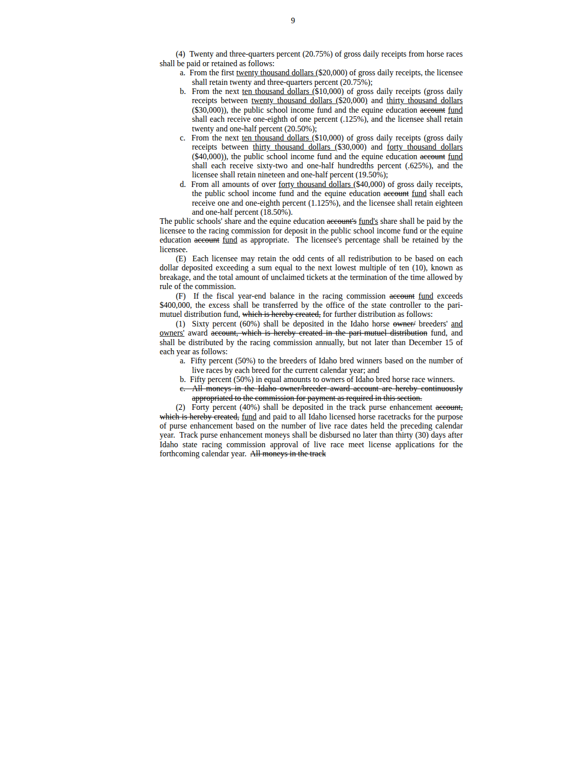9
(4) Twenty and three-quarters percent (20.75%) of gross daily receipts from horse races shall be paid or retained as follows:
a. From the first twenty thousand dollars ($20,000) of gross daily receipts, the licensee shall retain twenty and three-quarters percent (20.75%);
b. From the next ten thousand dollars ($10,000) of gross daily receipts (gross daily receipts between twenty thousand dollars ($20,000) and thirty thousand dollars ($30,000)), the public school income fund and the equine education account fund shall each receive one-eighth of one percent (.125%), and the licensee shall retain twenty and one-half percent (20.50%);
c. From the next ten thousand dollars ($10,000) of gross daily receipts (gross daily receipts between thirty thousand dollars ($30,000) and forty thousand dollars ($40,000)), the public school income fund and the equine education account fund shall each receive sixty-two and one-half hundredths percent (.625%), and the licensee shall retain nineteen and one-half percent (19.50%);
d. From all amounts of over forty thousand dollars ($40,000) of gross daily receipts, the public school income fund and the equine education account fund shall each receive one and one-eighth percent (1.125%), and the licensee shall retain eighteen and one-half percent (18.50%).
The public schools' share and the equine education account's fund's share shall be paid by the licensee to the racing commission for deposit in the public school income fund or the equine education account fund as appropriate. The licensee's percentage shall be retained by the licensee.
(E) Each licensee may retain the odd cents of all redistribution to be based on each dollar deposited exceeding a sum equal to the next lowest multiple of ten (10), known as breakage, and the total amount of unclaimed tickets at the termination of the time allowed by rule of the commission.
(F) If the fiscal year-end balance in the racing commission account fund exceeds $400,000, the excess shall be transferred by the office of the state controller to the pari-mutuel distribution fund, which is hereby created, for further distribution as follows:
(1) Sixty percent (60%) shall be deposited in the Idaho horse owner/ breeders' and owners' award account, which is hereby created in the pari-mutuel distribution fund, and shall be distributed by the racing commission annually, but not later than December 15 of each year as follows:
a. Fifty percent (50%) to the breeders of Idaho bred winners based on the number of live races by each breed for the current calendar year; and
b. Fifty percent (50%) in equal amounts to owners of Idaho bred horse race winners.
c. All moneys in the Idaho owner/breeder award account are hereby continuously appropriated to the commission for payment as required in this section.
(2) Forty percent (40%) shall be deposited in the track purse enhancement account, which is hereby created, fund and paid to all Idaho licensed horse racetracks for the purpose of purse enhancement based on the number of live race dates held the preceding calendar year. Track purse enhancement moneys shall be disbursed no later than thirty (30) days after Idaho state racing commission approval of live race meet license applications for the forthcoming calendar year. All moneys in the track